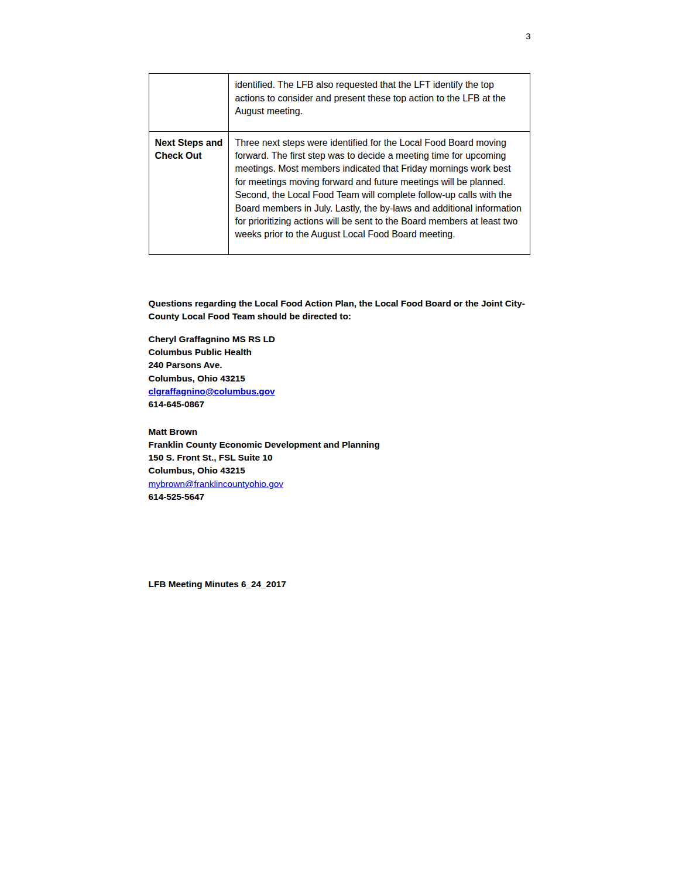3
| | identified. The LFB also requested that the LFT identify the top actions to consider and present these top action to the LFB at the August meeting. |
| Next Steps and Check Out | Three next steps were identified for the Local Food Board moving forward. The first step was to decide a meeting time for upcoming meetings. Most members indicated that Friday mornings work best for meetings moving forward and future meetings will be planned. Second, the Local Food Team will complete follow-up calls with the Board members in July. Lastly, the by-laws and additional information for prioritizing actions will be sent to the Board members at least two weeks prior to the August Local Food Board meeting. |
Questions regarding the Local Food Action Plan, the Local Food Board or the Joint City-County Local Food Team should be directed to:
Cheryl Graffagnino MS RS LD
Columbus Public Health
240 Parsons Ave.
Columbus, Ohio 43215
clgraffagnino@columbus.gov
614-645-0867
Matt Brown
Franklin County Economic Development and Planning
150 S. Front St., FSL Suite 10
Columbus, Ohio 43215
mybrown@franklincountyohio.gov
614-525-5647
LFB Meeting Minutes 6_24_2017